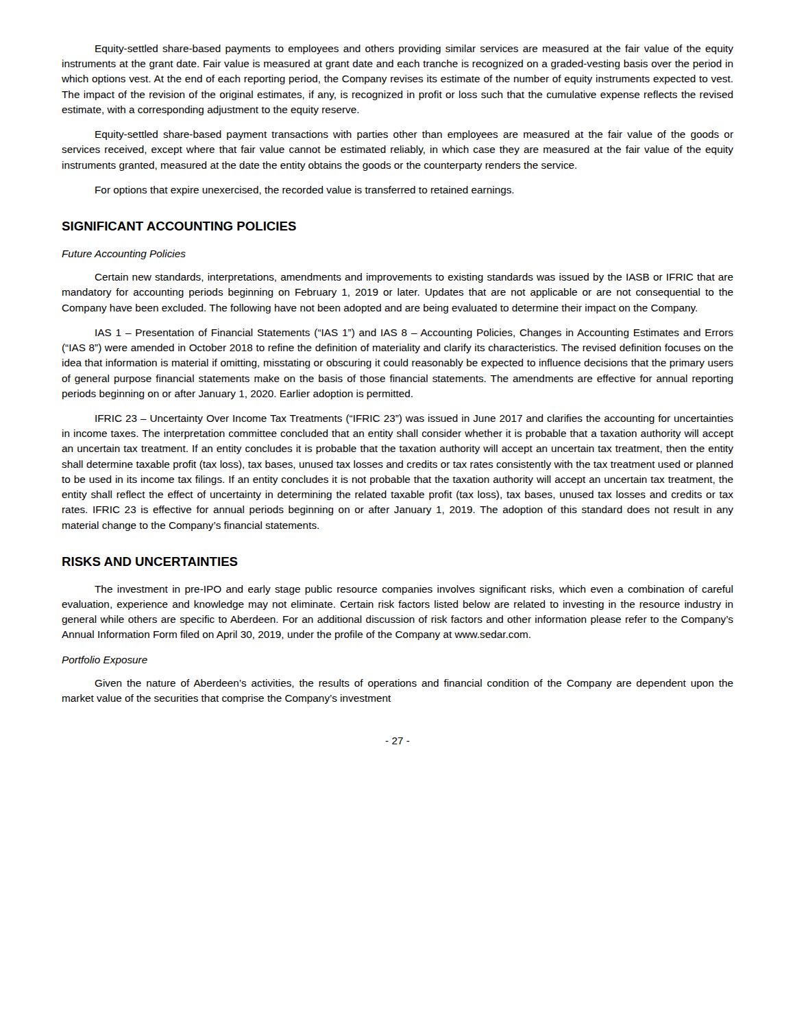Equity-settled share-based payments to employees and others providing similar services are measured at the fair value of the equity instruments at the grant date. Fair value is measured at grant date and each tranche is recognized on a graded-vesting basis over the period in which options vest. At the end of each reporting period, the Company revises its estimate of the number of equity instruments expected to vest. The impact of the revision of the original estimates, if any, is recognized in profit or loss such that the cumulative expense reflects the revised estimate, with a corresponding adjustment to the equity reserve.
Equity-settled share-based payment transactions with parties other than employees are measured at the fair value of the goods or services received, except where that fair value cannot be estimated reliably, in which case they are measured at the fair value of the equity instruments granted, measured at the date the entity obtains the goods or the counterparty renders the service.
For options that expire unexercised, the recorded value is transferred to retained earnings.
SIGNIFICANT ACCOUNTING POLICIES
Future Accounting Policies
Certain new standards, interpretations, amendments and improvements to existing standards was issued by the IASB or IFRIC that are mandatory for accounting periods beginning on February 1, 2019 or later. Updates that are not applicable or are not consequential to the Company have been excluded. The following have not been adopted and are being evaluated to determine their impact on the Company.
IAS 1 – Presentation of Financial Statements (“IAS 1”) and IAS 8 – Accounting Policies, Changes in Accounting Estimates and Errors (“IAS 8”) were amended in October 2018 to refine the definition of materiality and clarify its characteristics. The revised definition focuses on the idea that information is material if omitting, misstating or obscuring it could reasonably be expected to influence decisions that the primary users of general purpose financial statements make on the basis of those financial statements. The amendments are effective for annual reporting periods beginning on or after January 1, 2020. Earlier adoption is permitted.
IFRIC 23 – Uncertainty Over Income Tax Treatments (“IFRIC 23”) was issued in June 2017 and clarifies the accounting for uncertainties in income taxes. The interpretation committee concluded that an entity shall consider whether it is probable that a taxation authority will accept an uncertain tax treatment. If an entity concludes it is probable that the taxation authority will accept an uncertain tax treatment, then the entity shall determine taxable profit (tax loss), tax bases, unused tax losses and credits or tax rates consistently with the tax treatment used or planned to be used in its income tax filings. If an entity concludes it is not probable that the taxation authority will accept an uncertain tax treatment, the entity shall reflect the effect of uncertainty in determining the related taxable profit (tax loss), tax bases, unused tax losses and credits or tax rates. IFRIC 23 is effective for annual periods beginning on or after January 1, 2019. The adoption of this standard does not result in any material change to the Company’s financial statements.
RISKS AND UNCERTAINTIES
The investment in pre-IPO and early stage public resource companies involves significant risks, which even a combination of careful evaluation, experience and knowledge may not eliminate. Certain risk factors listed below are related to investing in the resource industry in general while others are specific to Aberdeen. For an additional discussion of risk factors and other information please refer to the Company’s Annual Information Form filed on April 30, 2019, under the profile of the Company at www.sedar.com.
Portfolio Exposure
Given the nature of Aberdeen’s activities, the results of operations and financial condition of the Company are dependent upon the market value of the securities that comprise the Company’s investment
- 27 -